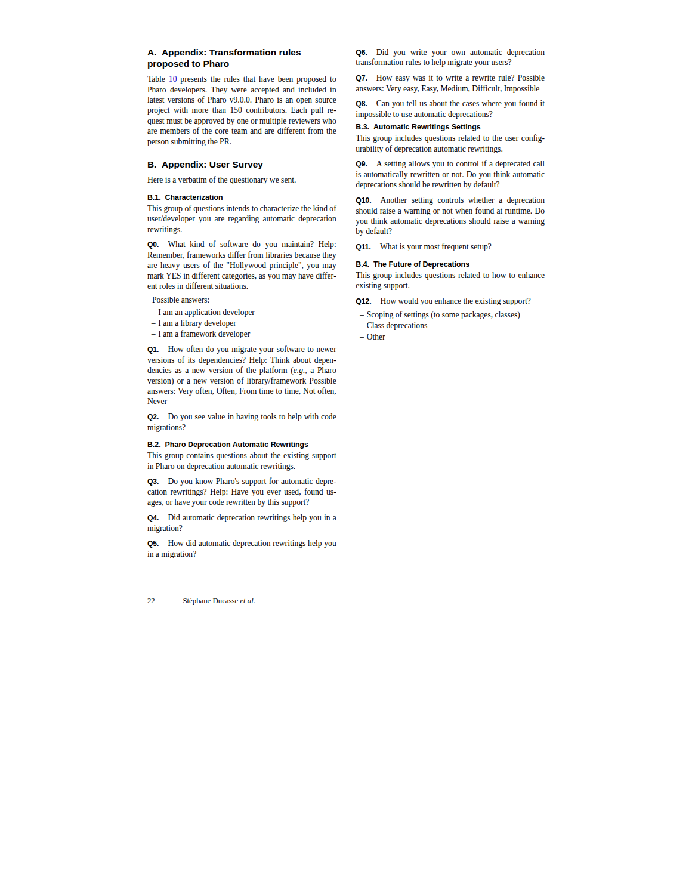A. Appendix: Transformation rules proposed to Pharo
Table 10 presents the rules that have been proposed to Pharo developers. They were accepted and included in latest versions of Pharo v9.0.0. Pharo is an open source project with more than 150 contributors. Each pull request must be approved by one or multiple reviewers who are members of the core team and are different from the person submitting the PR.
B. Appendix: User Survey
Here is a verbatim of the questionary we sent.
B.1. Characterization
This group of questions intends to characterize the kind of user/developer you are regarding automatic deprecation rewritings.
Q0. What kind of software do you maintain? Help: Remember, frameworks differ from libraries because they are heavy users of the "Hollywood principle", you may mark YES in different categories, as you may have different roles in different situations.
Possible answers:
I am an application developer
I am a library developer
I am a framework developer
Q1. How often do you migrate your software to newer versions of its dependencies? Help: Think about dependencies as a new version of the platform (e.g., a Pharo version) or a new version of library/framework Possible answers: Very often, Often, From time to time, Not often, Never
Q2. Do you see value in having tools to help with code migrations?
B.2. Pharo Deprecation Automatic Rewritings
This group contains questions about the existing support in Pharo on deprecation automatic rewritings.
Q3. Do you know Pharo's support for automatic deprecation rewritings? Help: Have you ever used, found usages, or have your code rewritten by this support?
Q4. Did automatic deprecation rewritings help you in a migration?
Q5. How did automatic deprecation rewritings help you in a migration?
Q6. Did you write your own automatic deprecation transformation rules to help migrate your users?
Q7. How easy was it to write a rewrite rule? Possible answers: Very easy, Easy, Medium, Difficult, Impossible
Q8. Can you tell us about the cases where you found it impossible to use automatic deprecations?
B.3. Automatic Rewritings Settings
This group includes questions related to the user configurability of deprecation automatic rewritings.
Q9. A setting allows you to control if a deprecated call is automatically rewritten or not. Do you think automatic deprecations should be rewritten by default?
Q10. Another setting controls whether a deprecation should raise a warning or not when found at runtime. Do you think automatic deprecations should raise a warning by default?
Q11. What is your most frequent setup?
B.4. The Future of Deprecations
This group includes questions related to how to enhance existing support.
Q12. How would you enhance the existing support?
Scoping of settings (to some packages, classes)
Class deprecations
Other
22 Stéphane Ducasse et al.